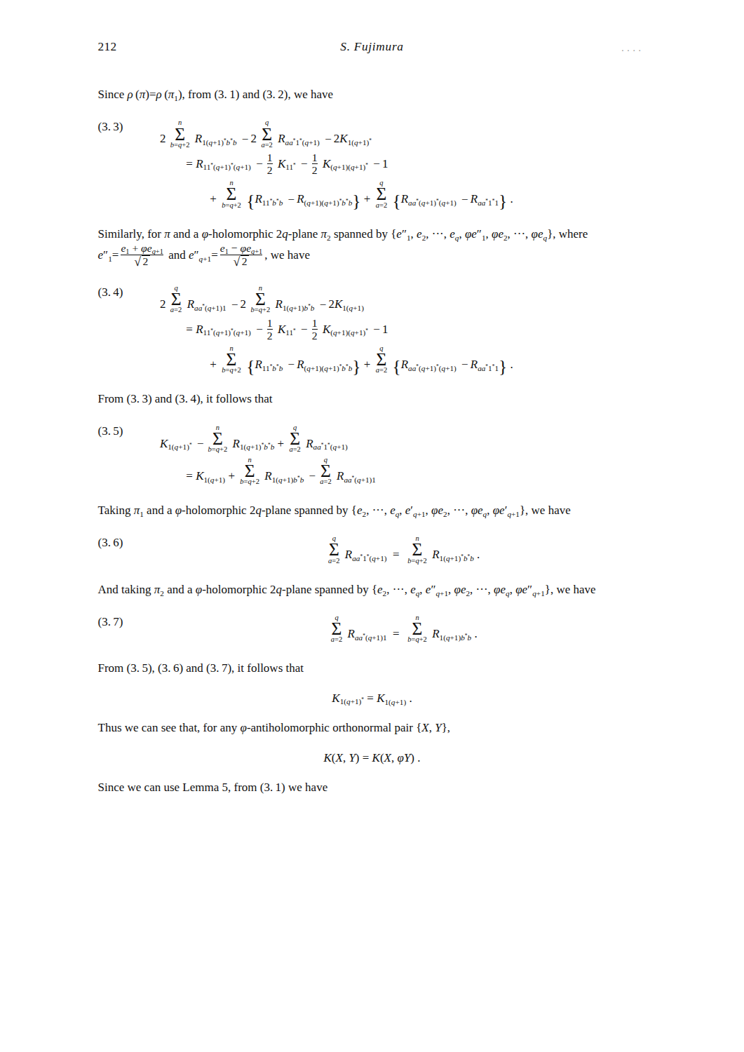212
S. Fujimura
....
Since ρ (π)=ρ (π1), from (3. 1) and (3. 2), we have
(3. 3)
2 nΣb=q+2 R1(q+1)*b*b −2 qΣa=2 Raa*1*(q+1) −2K1(q+1)* = R11*(q+1)*(q+1) −12 K11* −12 K(q+1)(q+1)* −1 + nΣb=q+2 {R11*b*b −R(q+1)(q+1)*b*b} + qΣa=2 {Raa*(q+1)*(q+1) −Raa*1*1} .
Similarly, for π and a φ-holomorphic 2q-plane π2 spanned by {e″1, e2, ···, eq, φe″1, φe2, ···, φeq}, where e″1=e1 + φeq+1√2 and e″q+1=e1 − φeq+1√2, we have
(3. 4)
2 qΣa=2 Raa*(q+1)1 −2 nΣb=q+2 R1(q+1)b*b −2K1(q+1) = R11*(q+1)*(q+1) −12 K11* −12 K(q+1)(q+1)* −1 + nΣb=q+2 {R11*b*b −R(q+1)(q+1)*b*b} + qΣa=2 {Raa*(q+1)*(q+1) −Raa*1*1} .
From (3. 3) and (3. 4), it follows that
(3. 5)
K1(q+1)* −nΣb=q+2 R1(q+1)*b*b + qΣa=2 Raa*1*(q+1) = K1(q+1) + nΣb=q+2 R1(q+1)b*b −qΣa=2 Raa*(q+1)1
Taking π1 and a φ-holomorphic 2q-plane spanned by {e2, ···, eq, e′q+1, φe2, ···, φeq, φe′q+1}, we have
(3. 6)
qΣa=2 Raa*1*(q+1) = nΣb=q+2 R1(q+1)*b*b .
And taking π2 and a φ-holomorphic 2q-plane spanned by {e2, ···, eq, e″q+1, φe2, ···, φeq, φe″q+1}, we have
(3. 7)
qΣa=2 Raa*(q+1)1 = nΣb=q+2 R1(q+1)b*b .
From (3. 5), (3. 6) and (3. 7), it follows that
K1(q+1)* = K1(q+1) .
Thus we can see that, for any φ-antiholomorphic orthonormal pair {X, Y},
K(X, Y) = K(X, φY) .
Since we can use Lemma 5, from (3. 1) we have